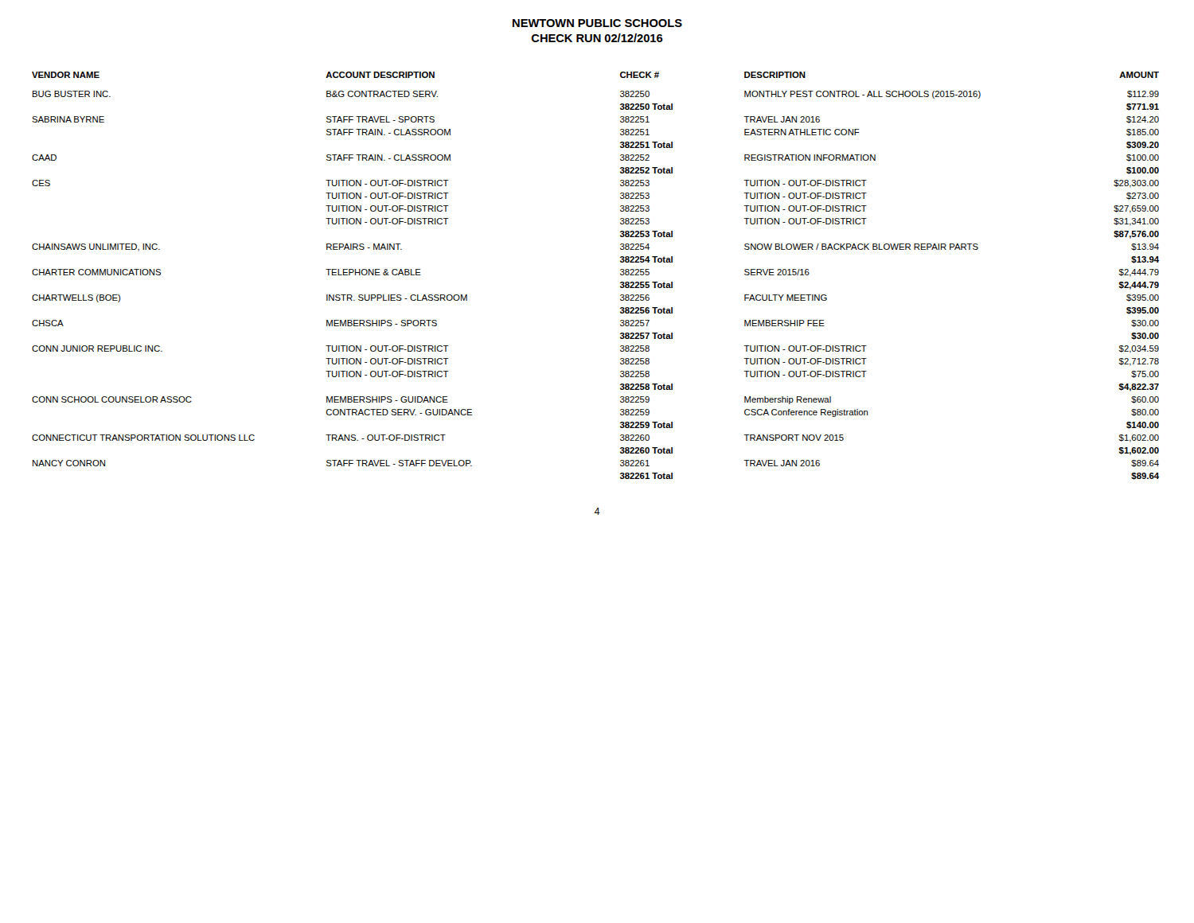NEWTOWN PUBLIC SCHOOLS
CHECK RUN 02/12/2016
| VENDOR NAME | ACCOUNT DESCRIPTION | CHECK # | DESCRIPTION | AMOUNT |
| --- | --- | --- | --- | --- |
| BUG BUSTER INC. | B&G CONTRACTED SERV. | 382250 | MONTHLY PEST CONTROL - ALL SCHOOLS (2015-2016) | $112.99 |
| | | 382250 Total | | $771.91 |
| SABRINA BYRNE | STAFF TRAVEL - SPORTS | 382251 | TRAVEL JAN 2016 | $124.20 |
| | STAFF TRAIN. - CLASSROOM | 382251 | EASTERN ATHLETIC CONF | $185.00 |
| | | 382251 Total | | $309.20 |
| CAAD | STAFF TRAIN. - CLASSROOM | 382252 | REGISTRATION INFORMATION | $100.00 |
| | | 382252 Total | | $100.00 |
| CES | TUITION - OUT-OF-DISTRICT | 382253 | TUITION - OUT-OF-DISTRICT | $28,303.00 |
| | TUITION - OUT-OF-DISTRICT | 382253 | TUITION - OUT-OF-DISTRICT | $273.00 |
| | TUITION - OUT-OF-DISTRICT | 382253 | TUITION - OUT-OF-DISTRICT | $27,659.00 |
| | TUITION - OUT-OF-DISTRICT | 382253 | TUITION - OUT-OF-DISTRICT | $31,341.00 |
| | | 382253 Total | | $87,576.00 |
| CHAINSAWS UNLIMITED, INC. | REPAIRS - MAINT. | 382254 | SNOW BLOWER / BACKPACK BLOWER REPAIR PARTS | $13.94 |
| | | 382254 Total | | $13.94 |
| CHARTER COMMUNICATIONS | TELEPHONE & CABLE | 382255 | SERVE 2015/16 | $2,444.79 |
| | | 382255 Total | | $2,444.79 |
| CHARTWELLS (BOE) | INSTR. SUPPLIES - CLASSROOM | 382256 | FACULTY MEETING | $395.00 |
| | | 382256 Total | | $395.00 |
| CHSCA | MEMBERSHIPS - SPORTS | 382257 | MEMBERSHIP FEE | $30.00 |
| | | 382257 Total | | $30.00 |
| CONN JUNIOR REPUBLIC INC. | TUITION - OUT-OF-DISTRICT | 382258 | TUITION - OUT-OF-DISTRICT | $2,034.59 |
| | TUITION - OUT-OF-DISTRICT | 382258 | TUITION - OUT-OF-DISTRICT | $2,712.78 |
| | TUITION - OUT-OF-DISTRICT | 382258 | TUITION - OUT-OF-DISTRICT | $75.00 |
| | | 382258 Total | | $4,822.37 |
| CONN SCHOOL COUNSELOR ASSOC | MEMBERSHIPS - GUIDANCE | 382259 | Membership Renewal | $60.00 |
| | CONTRACTED SERV. - GUIDANCE | 382259 | CSCA Conference Registration | $80.00 |
| | | 382259 Total | | $140.00 |
| CONNECTICUT TRANSPORTATION SOLUTIONS LLC | TRANS. - OUT-OF-DISTRICT | 382260 | TRANSPORT NOV 2015 | $1,602.00 |
| | | 382260 Total | | $1,602.00 |
| NANCY CONRON | STAFF TRAVEL - STAFF DEVELOP. | 382261 | TRAVEL JAN 2016 | $89.64 |
| | | 382261 Total | | $89.64 |
4